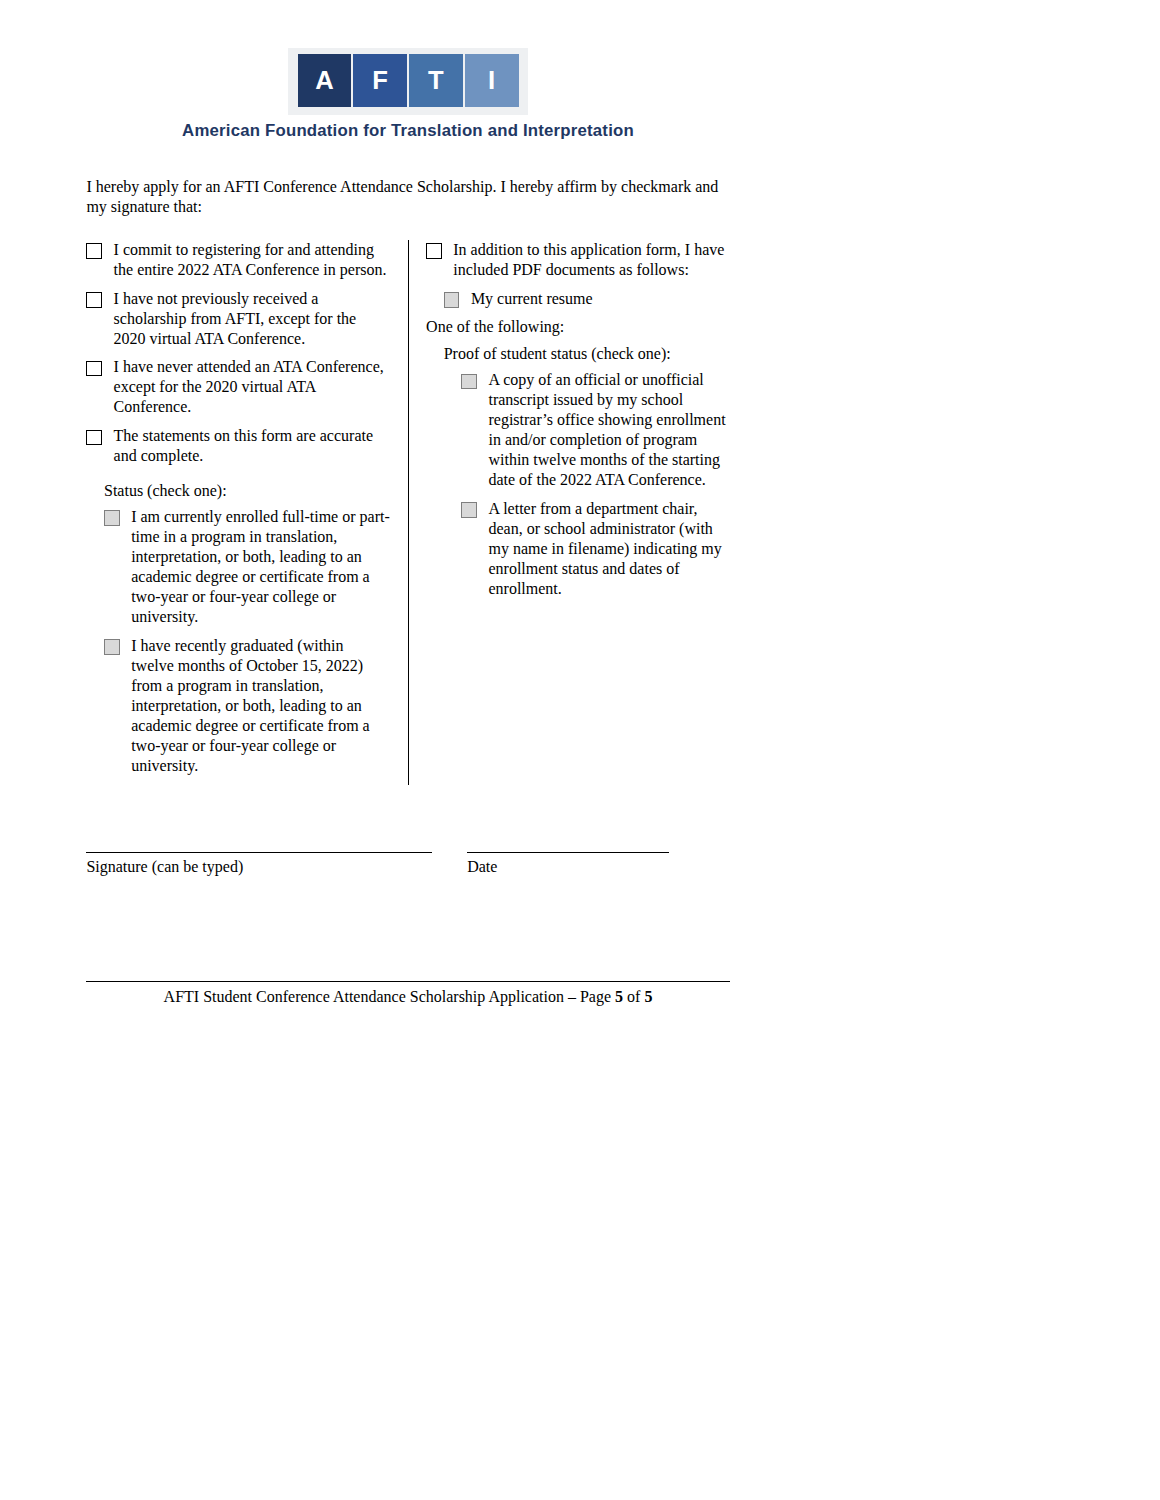AFTI
American Foundation for Translation and Interpretation
I hereby apply for an AFTI Conference Attendance Scholarship. I hereby affirm by checkmark and my signature that:
I commit to registering for and attending the entire 2022 ATA Conference in person.
I have not previously received a scholarship from AFTI, except for the 2020 virtual ATA Conference.
I have never attended an ATA Conference, except for the 2020 virtual ATA Conference.
The statements on this form are accurate and complete.
Status (check one):
I am currently enrolled full-time or part-time in a program in translation, interpretation, or both, leading to an academic degree or certificate from a two-year or four-year college or university.
I have recently graduated (within twelve months of October 15, 2022) from a program in translation, interpretation, or both, leading to an academic degree or certificate from a two-year or four-year college or university.
In addition to this application form, I have included PDF documents as follows:
My current resume
One of the following:
Proof of student status (check one):
A copy of an official or unofficial transcript issued by my school registrar’s office showing enrollment in and/or completion of program within twelve months of the starting date of the 2022 ATA Conference.
A letter from a department chair, dean, or school administrator (with my name in filename) indicating my enrollment status and dates of enrollment.
Signature (can be typed)
Date
AFTI Student Conference Attendance Scholarship Application – Page 5 of 5